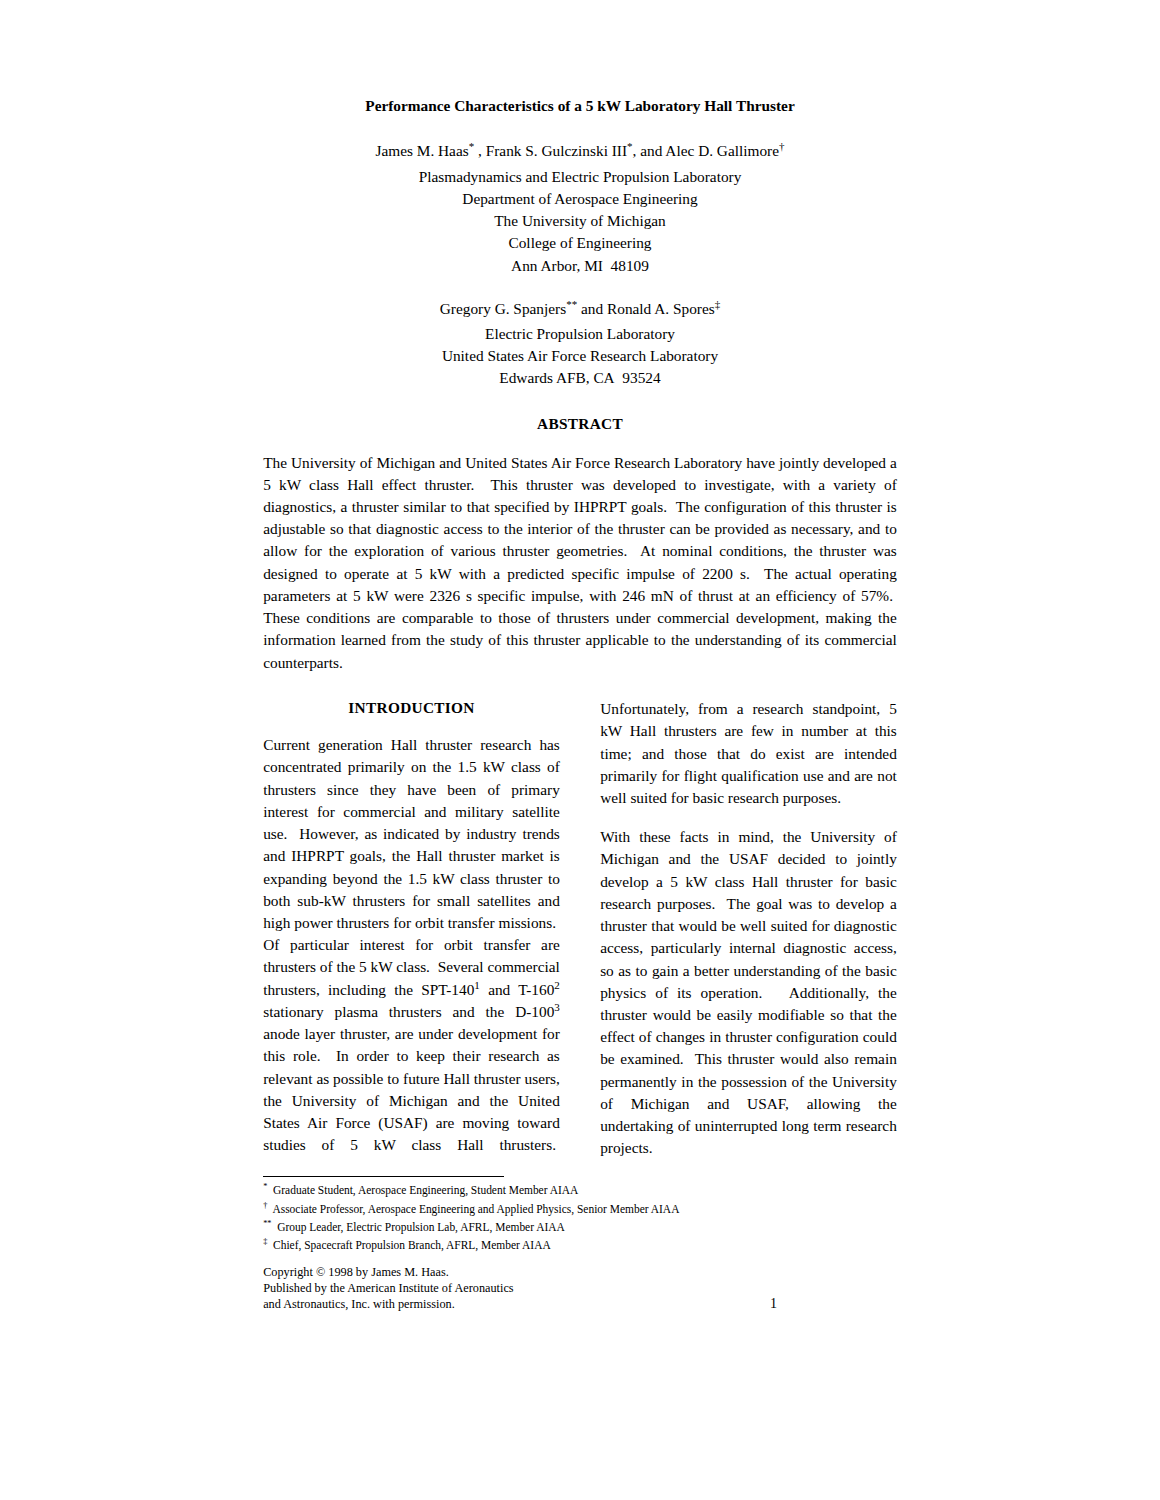Performance Characteristics of a 5 kW Laboratory Hall Thruster
James M. Haas* , Frank S. Gulczinski III*, and Alec D. Gallimore†
Plasmadynamics and Electric Propulsion Laboratory
Department of Aerospace Engineering
The University of Michigan
College of Engineering
Ann Arbor, MI 48109
Gregory G. Spanjers** and Ronald A. Spores‡
Electric Propulsion Laboratory
United States Air Force Research Laboratory
Edwards AFB, CA 93524
ABSTRACT
The University of Michigan and United States Air Force Research Laboratory have jointly developed a 5 kW class Hall effect thruster. This thruster was developed to investigate, with a variety of diagnostics, a thruster similar to that specified by IHPRPT goals. The configuration of this thruster is adjustable so that diagnostic access to the interior of the thruster can be provided as necessary, and to allow for the exploration of various thruster geometries. At nominal conditions, the thruster was designed to operate at 5 kW with a predicted specific impulse of 2200 s. The actual operating parameters at 5 kW were 2326 s specific impulse, with 246 mN of thrust at an efficiency of 57%. These conditions are comparable to those of thrusters under commercial development, making the information learned from the study of this thruster applicable to the understanding of its commercial counterparts.
INTRODUCTION
Current generation Hall thruster research has concentrated primarily on the 1.5 kW class of thrusters since they have been of primary interest for commercial and military satellite use. However, as indicated by industry trends and IHPRPT goals, the Hall thruster market is expanding beyond the 1.5 kW class thruster to both sub-kW thrusters for small satellites and high power thrusters for orbit transfer missions. Of particular interest for orbit transfer are thrusters of the 5 kW class. Several commercial thrusters, including the SPT-1401 and T-1602 stationary plasma thrusters and the D-1003 anode layer thruster, are under development for this role. In order to keep their research as relevant as possible to future Hall thruster users, the University of Michigan and the United States Air Force (USAF) are moving toward studies of 5 kW class Hall thrusters. Unfortunately, from a research standpoint, 5 kW Hall thrusters are few in number at this time; and those that do exist are intended primarily for flight qualification use and are not well suited for basic research purposes.
With these facts in mind, the University of Michigan and the USAF decided to jointly develop a 5 kW class Hall thruster for basic research purposes. The goal was to develop a thruster that would be well suited for diagnostic access, particularly internal diagnostic access, so as to gain a better understanding of the basic physics of its operation. Additionally, the thruster would be easily modifiable so that the effect of changes in thruster configuration could be examined. This thruster would also remain permanently in the possession of the University of Michigan and USAF, allowing the undertaking of uninterrupted long term research projects.
* Graduate Student, Aerospace Engineering, Student Member AIAA
† Associate Professor, Aerospace Engineering and Applied Physics, Senior Member AIAA
** Group Leader, Electric Propulsion Lab, AFRL, Member AIAA
‡ Chief, Spacecraft Propulsion Branch, AFRL, Member AIAA
Copyright © 1998 by James M. Haas.
Published by the American Institute of Aeronautics
and Astronautics, Inc. with permission.
1